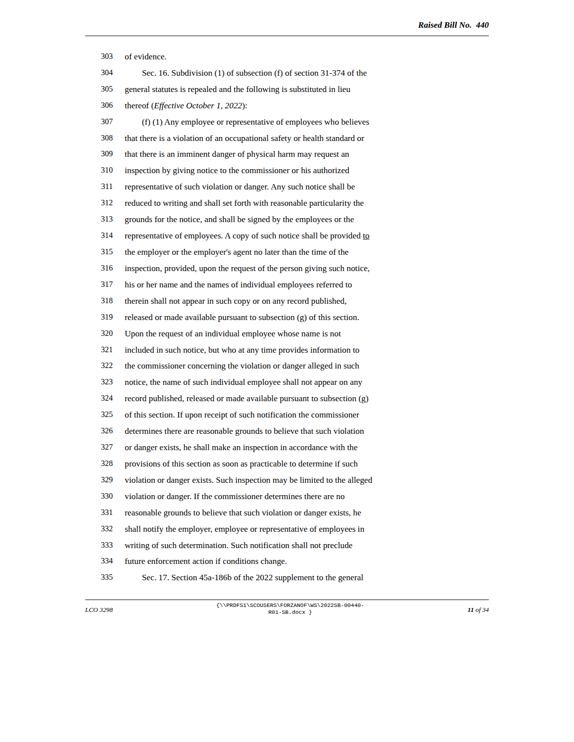Raised Bill No. 440
303 of evidence.
304 Sec. 16. Subdivision (1) of subsection (f) of section 31-374 of the
305 general statutes is repealed and the following is substituted in lieu
306 thereof (Effective October 1, 2022):
307(f) (1) Any employee or representative of employees who believes
308 that there is a violation of an occupational safety or health standard or
309 that there is an imminent danger of physical harm may request an
310 inspection by giving notice to the commissioner or his authorized
311 representative of such violation or danger. Any such notice shall be
312 reduced to writing and shall set forth with reasonable particularity the
313 grounds for the notice, and shall be signed by the employees or the
314 representative of employees. A copy of such notice shall be provided to
315 the employer or the employer's agent no later than the time of the
316 inspection, provided, upon the request of the person giving such notice,
317 his or her name and the names of individual employees referred to
318 therein shall not appear in such copy or on any record published,
319 released or made available pursuant to subsection (g) of this section.
320 Upon the request of an individual employee whose name is not
321 included in such notice, but who at any time provides information to
322 the commissioner concerning the violation or danger alleged in such
323 notice, the name of such individual employee shall not appear on any
324 record published, released or made available pursuant to subsection (g)
325 of this section. If upon receipt of such notification the commissioner
326 determines there are reasonable grounds to believe that such violation
327 or danger exists, he shall make an inspection in accordance with the
328 provisions of this section as soon as practicable to determine if such
329 violation or danger exists. Such inspection may be limited to the alleged
330 violation or danger. If the commissioner determines there are no
331 reasonable grounds to believe that such violation or danger exists, he
332 shall notify the employer, employee or representative of employees in
333 writing of such determination. Such notification shall not preclude
334 future enforcement action if conditions change.
335 Sec. 17. Section 45a-186b of the 2022 supplement to the general
LCO 3298
{\\PRDFS1\SCOUSERS\FORZANOF\WS\2022SB-00440-
R01-SB.docx }
11 of 34